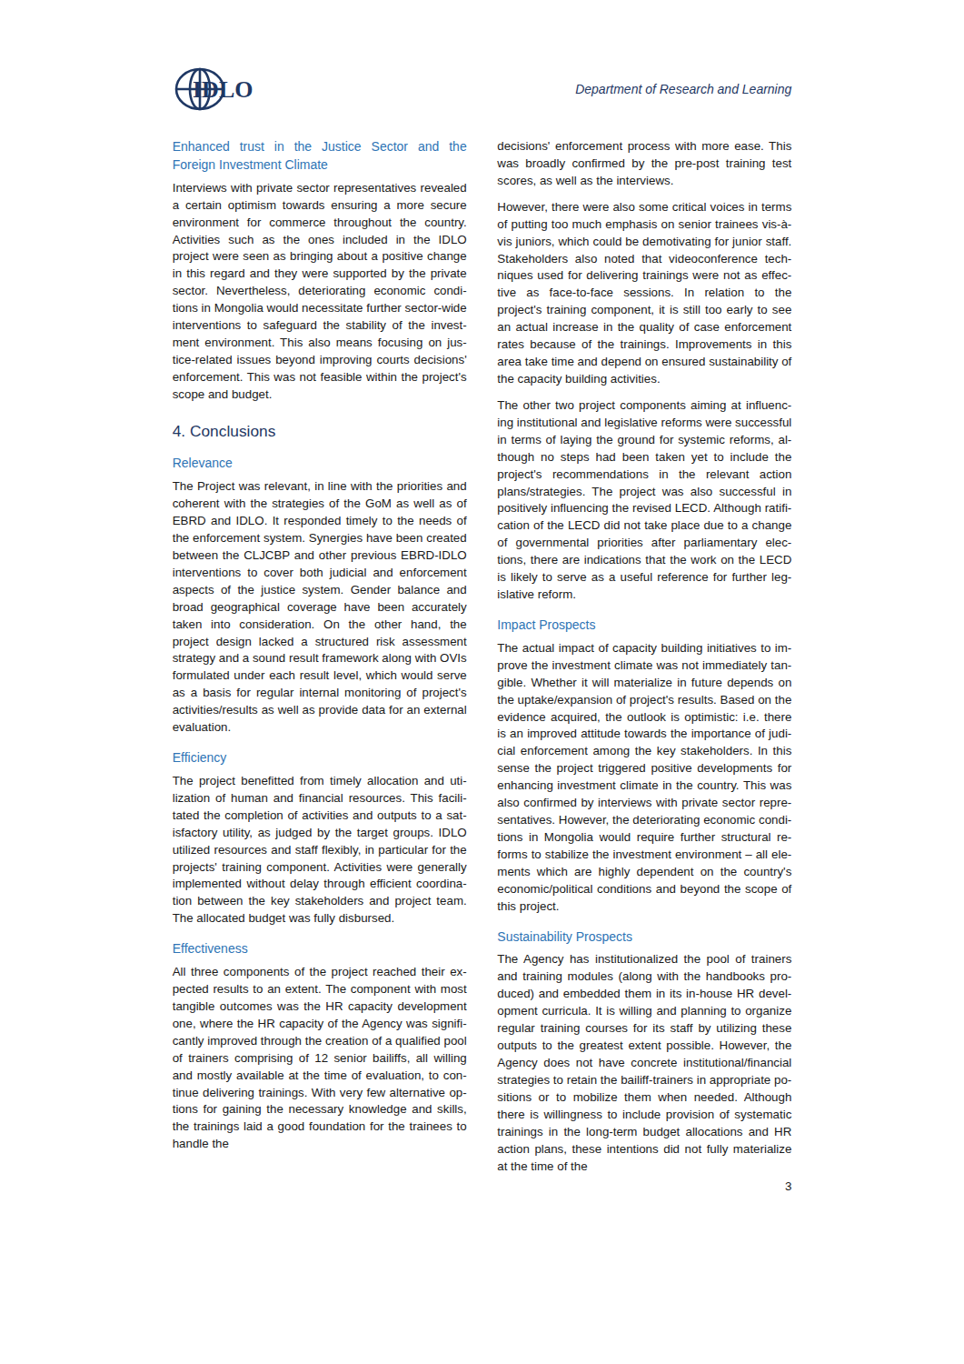IDLO
Department of Research and Learning
Enhanced trust in the Justice Sector and the Foreign Investment Climate
Interviews with private sector representatives revealed a certain optimism towards ensuring a more secure environment for commerce throughout the country. Activities such as the ones included in the IDLO project were seen as bringing about a positive change in this regard and they were supported by the private sector. Nevertheless, deteriorating economic conditions in Mongolia would necessitate further sector-wide interventions to safeguard the stability of the investment environment. This also means focusing on justice-related issues beyond improving courts decisions' enforcement. This was not feasible within the project's scope and budget.
4. Conclusions
Relevance
The Project was relevant, in line with the priorities and coherent with the strategies of the GoM as well as of EBRD and IDLO. It responded timely to the needs of the enforcement system. Synergies have been created between the CLJCBP and other previous EBRD-IDLO interventions to cover both judicial and enforcement aspects of the justice system. Gender balance and broad geographical coverage have been accurately taken into consideration. On the other hand, the project design lacked a structured risk assessment strategy and a sound result framework along with OVIs formulated under each result level, which would serve as a basis for regular internal monitoring of project's activities/results as well as provide data for an external evaluation.
Efficiency
The project benefitted from timely allocation and utilization of human and financial resources. This facilitated the completion of activities and outputs to a satisfactory utility, as judged by the target groups. IDLO utilized resources and staff flexibly, in particular for the projects' training component. Activities were generally implemented without delay through efficient coordination between the key stakeholders and project team. The allocated budget was fully disbursed.
Effectiveness
All three components of the project reached their expected results to an extent. The component with most tangible outcomes was the HR capacity development one, where the HR capacity of the Agency was significantly improved through the creation of a qualified pool of trainers comprising of 12 senior bailiffs, all willing and mostly available at the time of evaluation, to continue delivering trainings. With very few alternative options for gaining the necessary knowledge and skills, the trainings laid a good foundation for the trainees to handle the
decisions' enforcement process with more ease. This was broadly confirmed by the pre-post training test scores, as well as the interviews.
However, there were also some critical voices in terms of putting too much emphasis on senior trainees vis-à-vis juniors, which could be demotivating for junior staff. Stakeholders also noted that videoconference techniques used for delivering trainings were not as effective as face-to-face sessions. In relation to the project's training component, it is still too early to see an actual increase in the quality of case enforcement rates because of the trainings. Improvements in this area take time and depend on ensured sustainability of the capacity building activities.
The other two project components aiming at influencing institutional and legislative reforms were successful in terms of laying the ground for systemic reforms, although no steps had been taken yet to include the project's recommendations in the relevant action plans/strategies. The project was also successful in positively influencing the revised LECD. Although ratification of the LECD did not take place due to a change of governmental priorities after parliamentary elections, there are indications that the work on the LECD is likely to serve as a useful reference for further legislative reform.
Impact Prospects
The actual impact of capacity building initiatives to improve the investment climate was not immediately tangible. Whether it will materialize in future depends on the uptake/expansion of project's results. Based on the evidence acquired, the outlook is optimistic: i.e. there is an improved attitude towards the importance of judicial enforcement among the key stakeholders. In this sense the project triggered positive developments for enhancing investment climate in the country. This was also confirmed by interviews with private sector representatives. However, the deteriorating economic conditions in Mongolia would require further structural reforms to stabilize the investment environment – all elements which are highly dependent on the country's economic/political conditions and beyond the scope of this project.
Sustainability Prospects
The Agency has institutionalized the pool of trainers and training modules (along with the handbooks produced) and embedded them in its in-house HR development curricula. It is willing and planning to organize regular training courses for its staff by utilizing these outputs to the greatest extent possible. However, the Agency does not have concrete institutional/financial strategies to retain the bailiff-trainers in appropriate positions or to mobilize them when needed. Although there is willingness to include provision of systematic trainings in the long-term budget allocations and HR action plans, these intentions did not fully materialize at the time of the
3